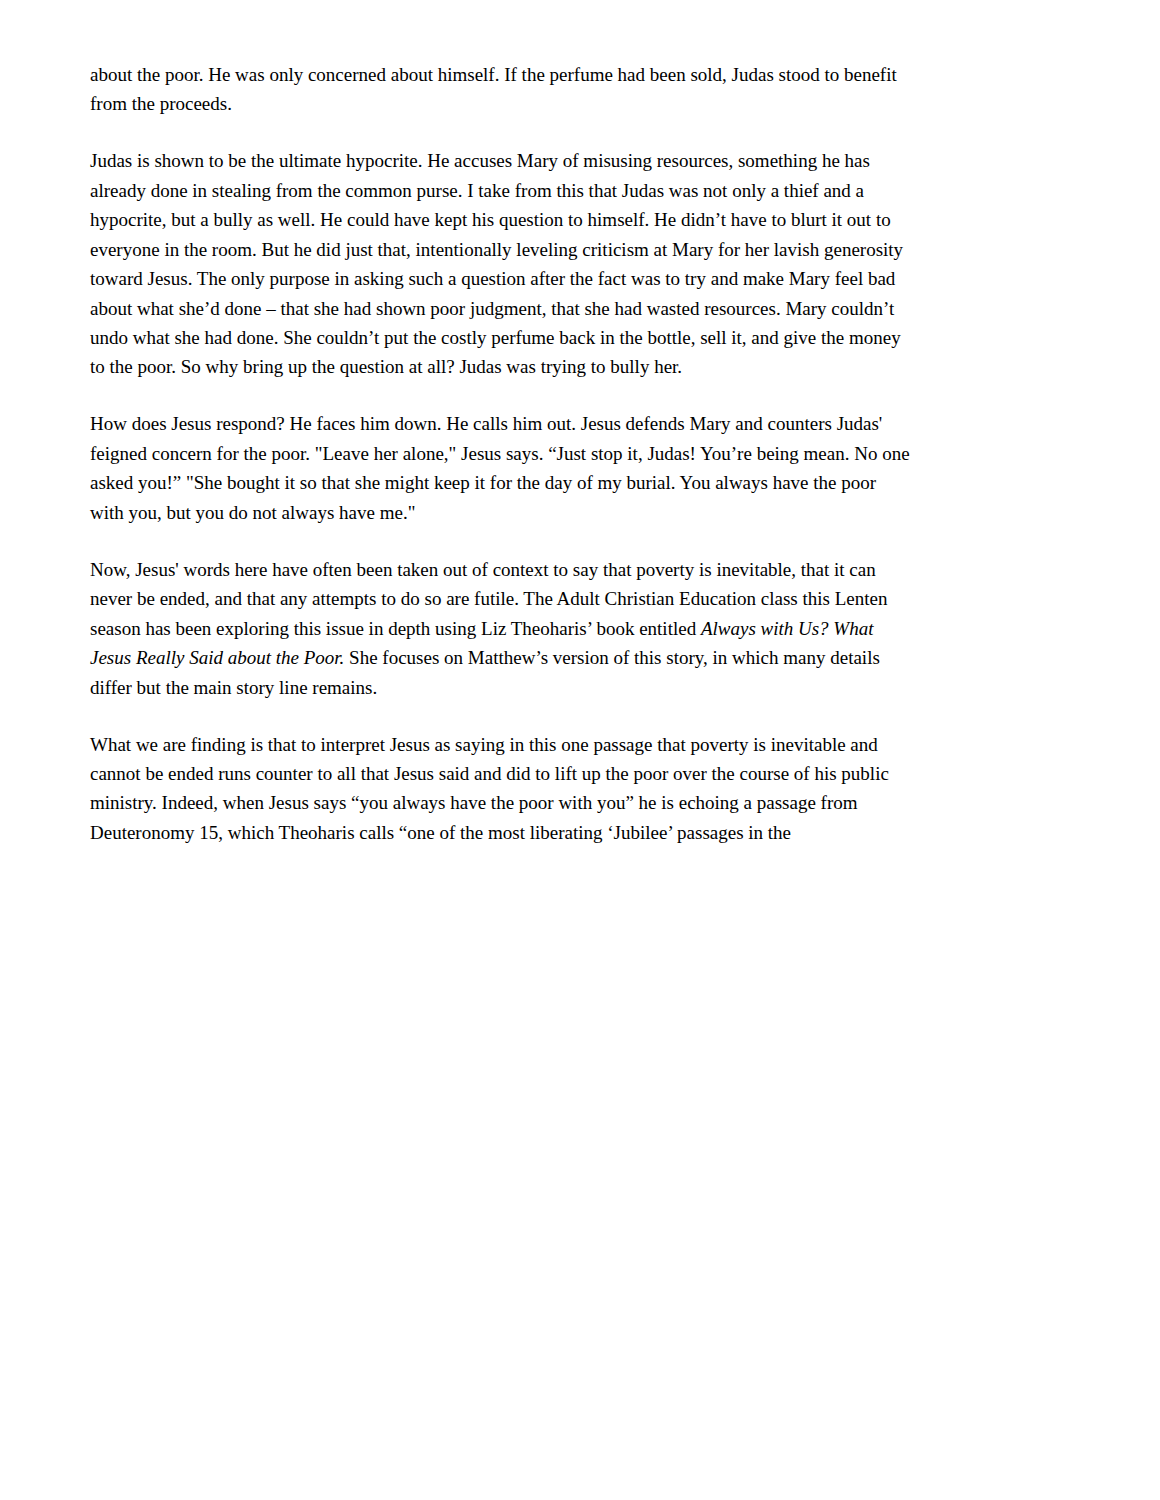about the poor. He was only concerned about himself. If the perfume had been sold, Judas stood to benefit from the proceeds.
Judas is shown to be the ultimate hypocrite. He accuses Mary of misusing resources, something he has already done in stealing from the common purse. I take from this that Judas was not only a thief and a hypocrite, but a bully as well. He could have kept his question to himself. He didn’t have to blurt it out to everyone in the room. But he did just that, intentionally leveling criticism at Mary for her lavish generosity toward Jesus. The only purpose in asking such a question after the fact was to try and make Mary feel bad about what she’d done – that she had shown poor judgment, that she had wasted resources. Mary couldn’t undo what she had done. She couldn’t put the costly perfume back in the bottle, sell it, and give the money to the poor. So why bring up the question at all? Judas was trying to bully her.
How does Jesus respond? He faces him down. He calls him out. Jesus defends Mary and counters Judas' feigned concern for the poor. "Leave her alone," Jesus says. “Just stop it, Judas! You’re being mean. No one asked you!” "She bought it so that she might keep it for the day of my burial. You always have the poor with you, but you do not always have me."
Now, Jesus' words here have often been taken out of context to say that poverty is inevitable, that it can never be ended, and that any attempts to do so are futile. The Adult Christian Education class this Lenten season has been exploring this issue in depth using Liz Theoharis’ book entitled Always with Us? What Jesus Really Said about the Poor. She focuses on Matthew’s version of this story, in which many details differ but the main story line remains.
What we are finding is that to interpret Jesus as saying in this one passage that poverty is inevitable and cannot be ended runs counter to all that Jesus said and did to lift up the poor over the course of his public ministry. Indeed, when Jesus says “you always have the poor with you” he is echoing a passage from Deuteronomy 15, which Theoharis calls “one of the most liberating ‘Jubilee’ passages in the